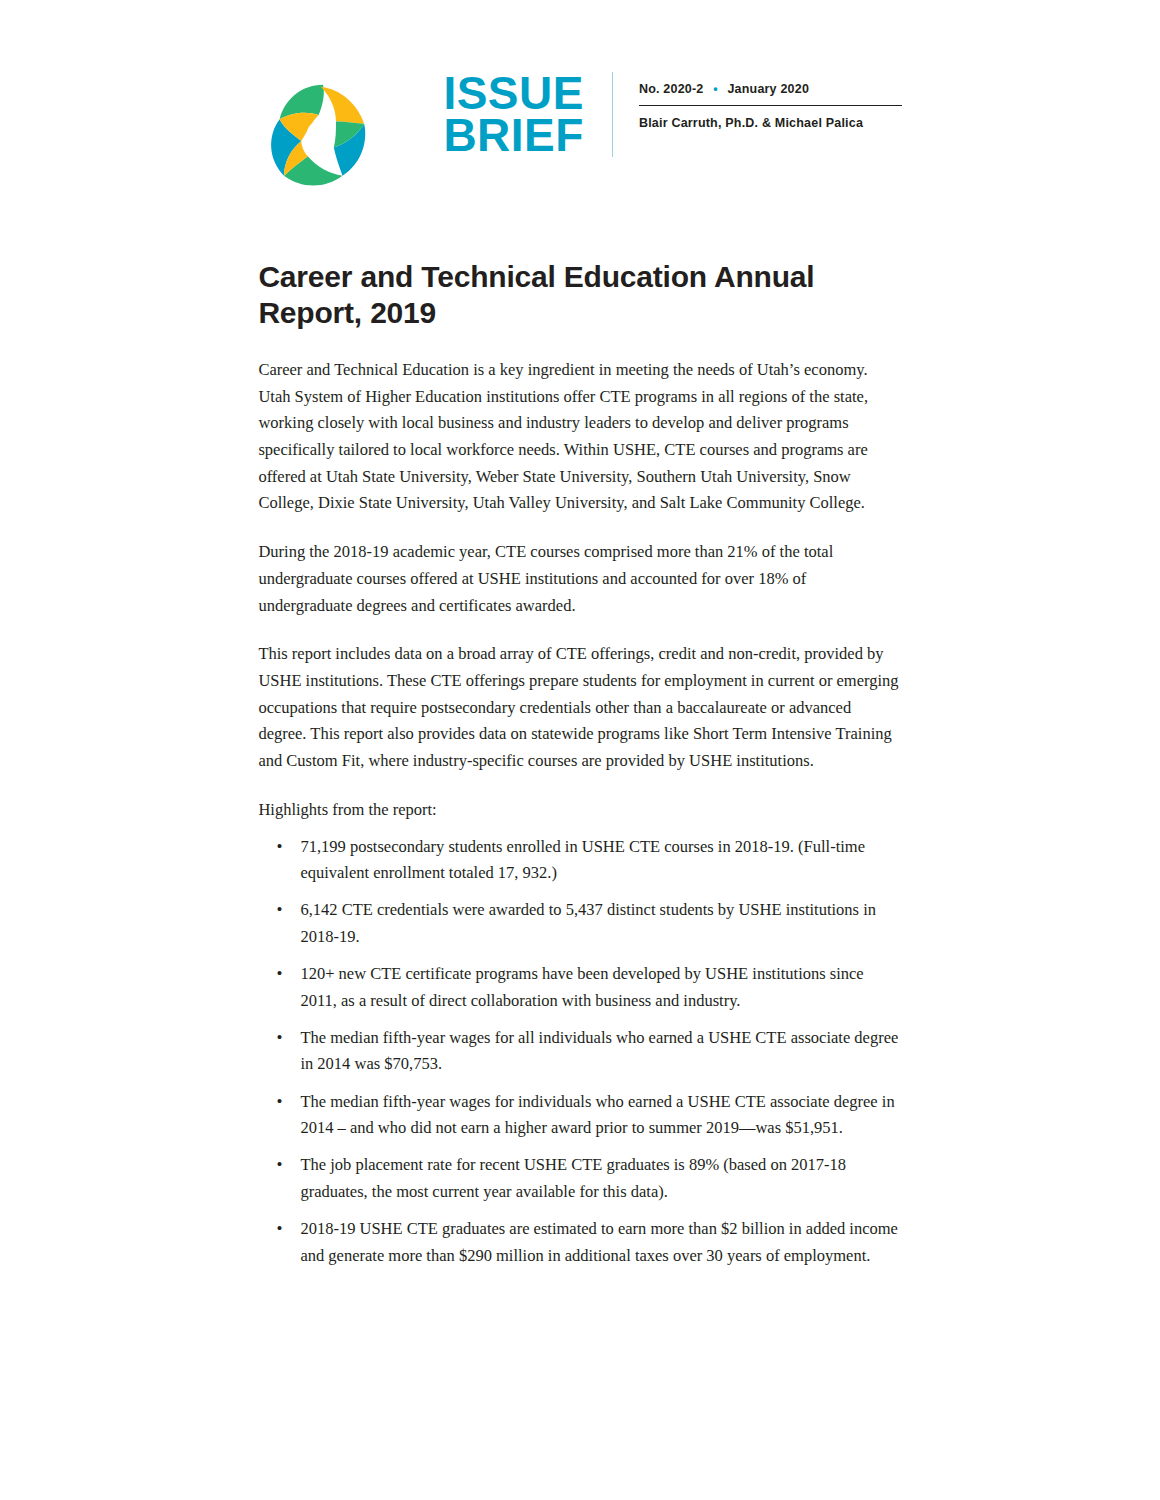ISSUE BRIEF
No. 2020-2 • January 2020
Blair Carruth, Ph.D. & Michael Palica
Career and Technical Education Annual Report, 2019
Career and Technical Education is a key ingredient in meeting the needs of Utah’s economy. Utah System of Higher Education institutions offer CTE programs in all regions of the state, working closely with local business and industry leaders to develop and deliver programs specifically tailored to local workforce needs. Within USHE, CTE courses and programs are offered at Utah State University, Weber State University, Southern Utah University, Snow College, Dixie State University, Utah Valley University, and Salt Lake Community College.
During the 2018-19 academic year, CTE courses comprised more than 21% of the total undergraduate courses offered at USHE institutions and accounted for over 18% of undergraduate degrees and certificates awarded.
This report includes data on a broad array of CTE offerings, credit and non-credit, provided by USHE institutions. These CTE offerings prepare students for employment in current or emerging occupations that require postsecondary credentials other than a baccalaureate or advanced degree. This report also provides data on statewide programs like Short Term Intensive Training and Custom Fit, where industry-specific courses are provided by USHE institutions.
Highlights from the report:
71,199 postsecondary students enrolled in USHE CTE courses in 2018-19. (Full-time equivalent enrollment totaled 17, 932.)
6,142 CTE credentials were awarded to 5,437 distinct students by USHE institutions in 2018-19.
120+ new CTE certificate programs have been developed by USHE institutions since 2011, as a result of direct collaboration with business and industry.
The median fifth-year wages for all individuals who earned a USHE CTE associate degree in 2014 was $70,753.
The median fifth-year wages for individuals who earned a USHE CTE associate degree in 2014 – and who did not earn a higher award prior to summer 2019—was $51,951.
The job placement rate for recent USHE CTE graduates is 89% (based on 2017-18 graduates, the most current year available for this data).
2018-19 USHE CTE graduates are estimated to earn more than $2 billion in added income and generate more than $290 million in additional taxes over 30 years of employment.